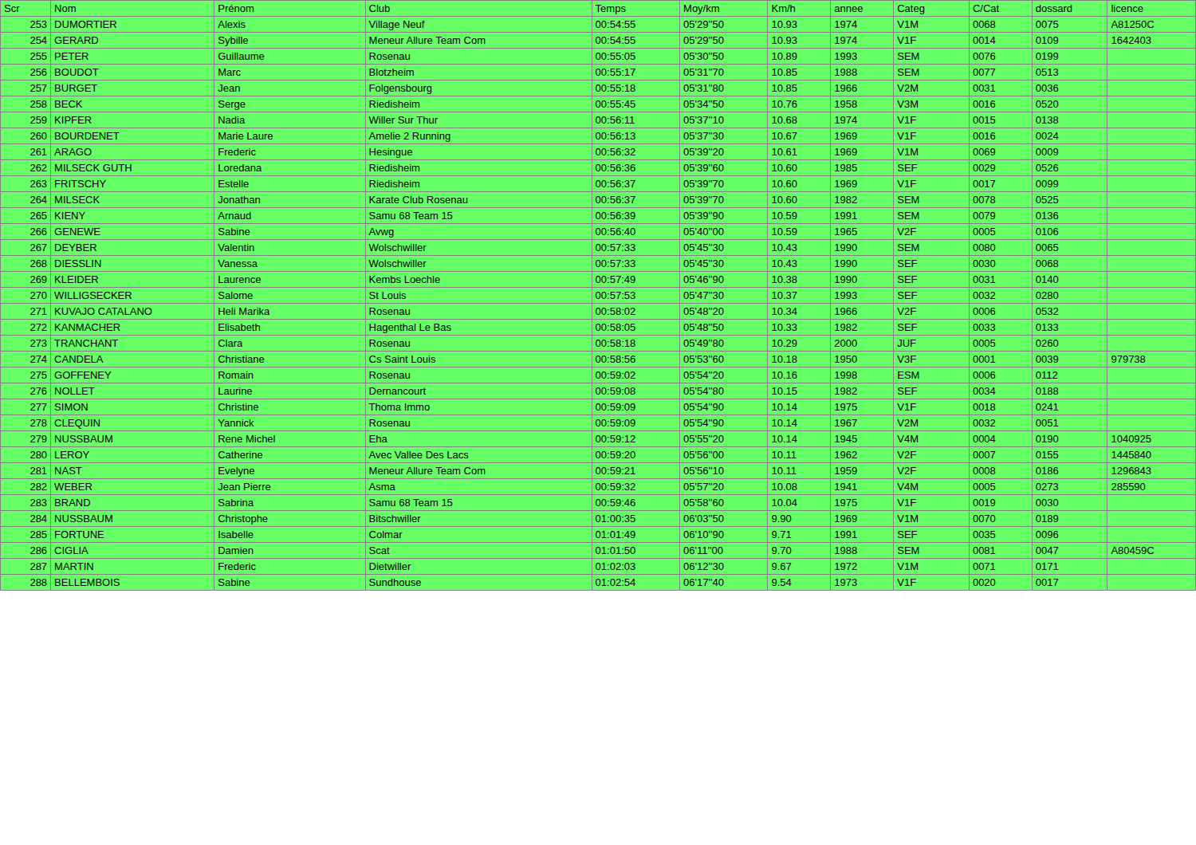| Scr | Nom | Prénom | Club | Temps | Moy/km | Km/h | annee | Categ | C/Cat | dossard | licence |
| --- | --- | --- | --- | --- | --- | --- | --- | --- | --- | --- | --- |
| 253 | DUMORTIER | Alexis | Village Neuf | 00:54:55 | 05'29''50 | 10.93 | 1974 | V1M | 0068 | 0075 | A81250C |
| 254 | GERARD | Sybille | Meneur Allure Team Com | 00:54:55 | 05'29''50 | 10.93 | 1974 | V1F | 0014 | 0109 | 1642403 |
| 255 | PETER | Guillaume | Rosenau | 00:55:05 | 05'30''50 | 10.89 | 1993 | SEM | 0076 | 0199 | |
| 256 | BOUDOT | Marc | Blotzheim | 00:55:17 | 05'31''70 | 10.85 | 1988 | SEM | 0077 | 0513 | |
| 257 | BURGET | Jean | Folgensbourg | 00:55:18 | 05'31''80 | 10.85 | 1966 | V2M | 0031 | 0036 | |
| 258 | BECK | Serge | Riedisheim | 00:55:45 | 05'34''50 | 10.76 | 1958 | V3M | 0016 | 0520 | |
| 259 | KIPFER | Nadia | Willer Sur Thur | 00:56:11 | 05'37''10 | 10.68 | 1974 | V1F | 0015 | 0138 | |
| 260 | BOURDENET | Marie Laure | Amelie 2 Running | 00:56:13 | 05'37''30 | 10.67 | 1969 | V1F | 0016 | 0024 | |
| 261 | ARAGO | Frederic | Hesingue | 00:56:32 | 05'39''20 | 10.61 | 1969 | V1M | 0069 | 0009 | |
| 262 | MILSECK GUTH | Loredana | Riedisheim | 00:56:36 | 05'39''60 | 10.60 | 1985 | SEF | 0029 | 0526 | |
| 263 | FRITSCHY | Estelle | Riedisheim | 00:56:37 | 05'39''70 | 10.60 | 1969 | V1F | 0017 | 0099 | |
| 264 | MILSECK | Jonathan | Karate Club Rosenau | 00:56:37 | 05'39''70 | 10.60 | 1982 | SEM | 0078 | 0525 | |
| 265 | KIENY | Arnaud | Samu 68 Team 15 | 00:56:39 | 05'39''90 | 10.59 | 1991 | SEM | 0079 | 0136 | |
| 266 | GENEWE | Sabine | Avwg | 00:56:40 | 05'40''00 | 10.59 | 1965 | V2F | 0005 | 0106 | |
| 267 | DEYBER | Valentin | Wolschwiller | 00:57:33 | 05'45''30 | 10.43 | 1990 | SEM | 0080 | 0065 | |
| 268 | DIESSLIN | Vanessa | Wolschwiller | 00:57:33 | 05'45''30 | 10.43 | 1990 | SEF | 0030 | 0068 | |
| 269 | KLEIDER | Laurence | Kembs Loechle | 00:57:49 | 05'46''90 | 10.38 | 1990 | SEF | 0031 | 0140 | |
| 270 | WILLIGSECKER | Salome | St Louis | 00:57:53 | 05'47''30 | 10.37 | 1993 | SEF | 0032 | 0280 | |
| 271 | KUVAJO CATALANO | Heli Marika | Rosenau | 00:58:02 | 05'48''20 | 10.34 | 1966 | V2F | 0006 | 0532 | |
| 272 | KANMACHER | Elisabeth | Hagenthal Le Bas | 00:58:05 | 05'48''50 | 10.33 | 1982 | SEF | 0033 | 0133 | |
| 273 | TRANCHANT | Clara | Rosenau | 00:58:18 | 05'49''80 | 10.29 | 2000 | JUF | 0005 | 0260 | |
| 274 | CANDELA | Christiane | Cs Saint Louis | 00:58:56 | 05'53''60 | 10.18 | 1950 | V3F | 0001 | 0039 | 979738 |
| 275 | GOFFENEY | Romain | Rosenau | 00:59:02 | 05'54''20 | 10.16 | 1998 | ESM | 0006 | 0112 | |
| 276 | NOLLET | Laurine | Dernancourt | 00:59:08 | 05'54''80 | 10.15 | 1982 | SEF | 0034 | 0188 | |
| 277 | SIMON | Christine | Thoma Immo | 00:59:09 | 05'54''90 | 10.14 | 1975 | V1F | 0018 | 0241 | |
| 278 | CLEQUIN | Yannick | Rosenau | 00:59:09 | 05'54''90 | 10.14 | 1967 | V2M | 0032 | 0051 | |
| 279 | NUSSBAUM | Rene Michel | Eha | 00:59:12 | 05'55''20 | 10.14 | 1945 | V4M | 0004 | 0190 | 1040925 |
| 280 | LEROY | Catherine | Avec Vallee Des Lacs | 00:59:20 | 05'56''00 | 10.11 | 1962 | V2F | 0007 | 0155 | 1445840 |
| 281 | NAST | Evelyne | Meneur Allure Team Com | 00:59:21 | 05'56''10 | 10.11 | 1959 | V2F | 0008 | 0186 | 1296843 |
| 282 | WEBER | Jean Pierre | Asma | 00:59:32 | 05'57''20 | 10.08 | 1941 | V4M | 0005 | 0273 | 285590 |
| 283 | BRAND | Sabrina | Samu 68 Team 15 | 00:59:46 | 05'58''60 | 10.04 | 1975 | V1F | 0019 | 0030 | |
| 284 | NUSSBAUM | Christophe | Bitschwiller | 01:00:35 | 06'03''50 | 9.90 | 1969 | V1M | 0070 | 0189 | |
| 285 | FORTUNE | Isabelle | Colmar | 01:01:49 | 06'10''90 | 9.71 | 1991 | SEF | 0035 | 0096 | |
| 286 | CIGLIA | Damien | Scat | 01:01:50 | 06'11''00 | 9.70 | 1988 | SEM | 0081 | 0047 | A80459C |
| 287 | MARTIN | Frederic | Dietwiller | 01:02:03 | 06'12''30 | 9.67 | 1972 | V1M | 0071 | 0171 | |
| 288 | BELLEMBOIS | Sabine | Sundhouse | 01:02:54 | 06'17''40 | 9.54 | 1973 | V1F | 0020 | 0017 | |